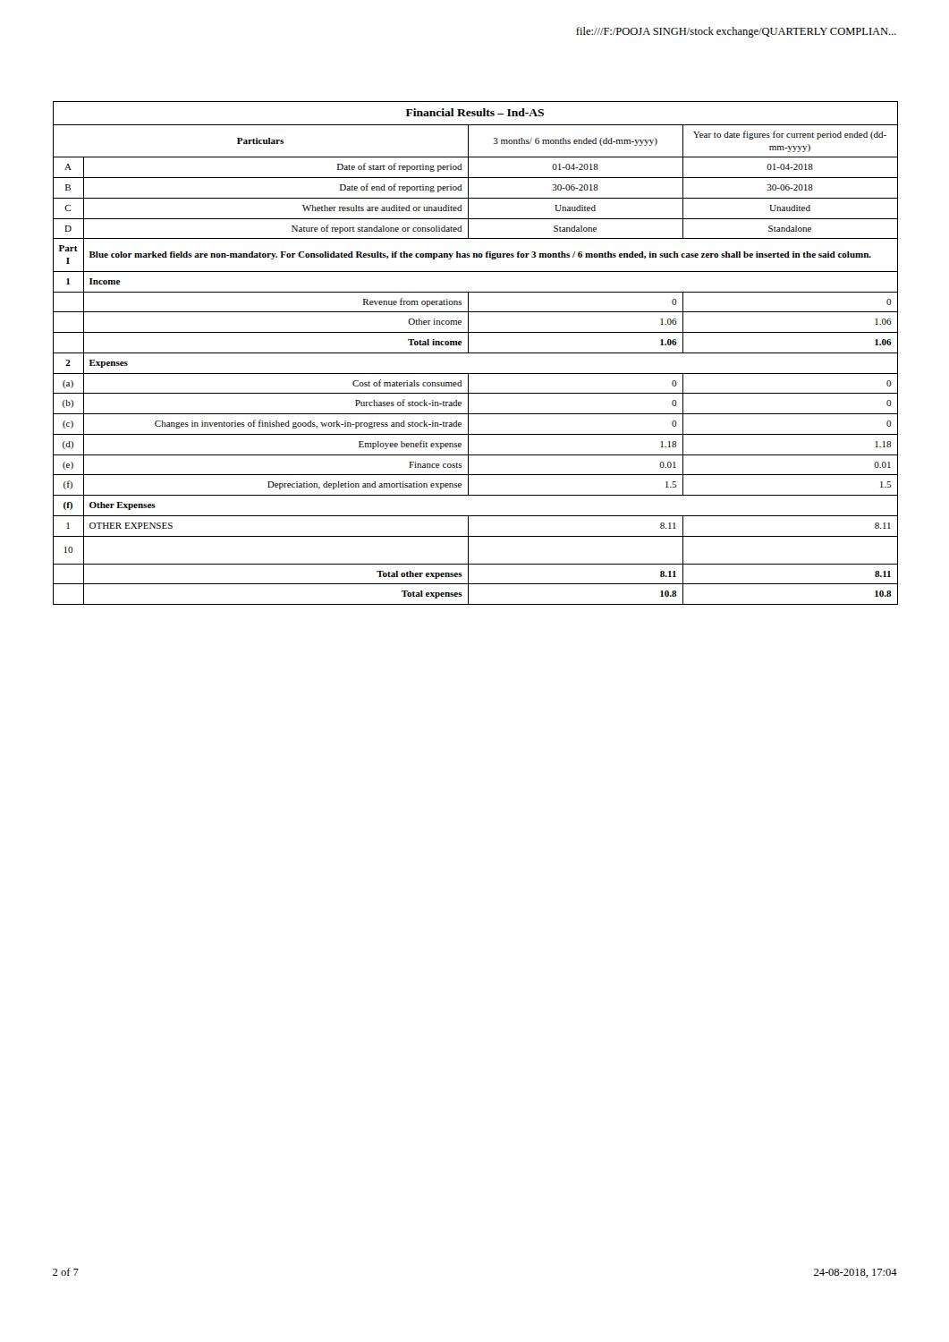file:///F:/POOJA SINGH/stock exchange/QUARTERLY COMPLIAN...
| Financial Results – Ind-AS |
| Particulars | 3 months/ 6 months ended (dd-mm-yyyy) | Year to date figures for current period ended (dd-mm-yyyy) |
| A | Date of start of reporting period | 01-04-2018 | 01-04-2018 |
| B | Date of end of reporting period | 30-06-2018 | 30-06-2018 |
| C | Whether results are audited or unaudited | Unaudited | Unaudited |
| D | Nature of report standalone or consolidated | Standalone | Standalone |
| Part I | Blue color marked fields are non-mandatory. For Consolidated Results, if the company has no figures for 3 months / 6 months ended, in such case zero shall be inserted in the said column. |
| 1 | Income |
| | Revenue from operations | 0 | 0 |
| | Other income | 1.06 | 1.06 |
| | Total income | 1.06 | 1.06 |
| 2 | Expenses |
| (a) | Cost of materials consumed | 0 | 0 |
| (b) | Purchases of stock-in-trade | 0 | 0 |
| (c) | Changes in inventories of finished goods, work-in-progress and stock-in-trade | 0 | 0 |
| (d) | Employee benefit expense | 1.18 | 1.18 |
| (e) | Finance costs | 0.01 | 0.01 |
| (f) | Depreciation, depletion and amortisation expense | 1.5 | 1.5 |
| (f) | Other Expenses |
| 1 | OTHER EXPENSES | 8.11 | 8.11 |
| 10 | | | |
| | Total other expenses | 8.11 | 8.11 |
| | Total expenses | 10.8 | 10.8 |
2 of 7
24-08-2018, 17:04